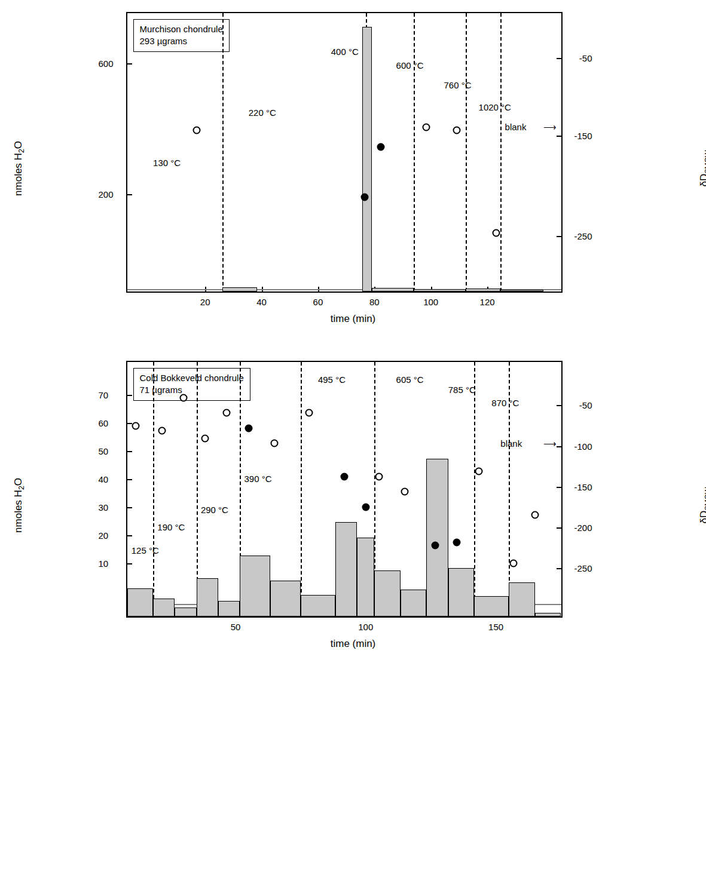PANEL 1 : Murchison chondrule
nmoles H2O
δDSMOW
Murchison chondrule
293 µgrams
600
200
-50
-150
-250
20
40
60
80
100
120
130 °C
220 °C
400 °C
600 °C
760 °C
1020 °C
blank
⟶
time (min)
PANEL 2 : Cold Bokkeveld chondrule
nmoles H2O
δDSMOW
Cold Bokkeveld chondrule
71 µgrams
70
60
50
40
30
20
10
-50
-100
-150
-200
-250
50
100
150
125 °C
190 °C
290 °C
390 °C
495 °C
605 °C
785 °C
870 °C
blank
⟶
time (min)